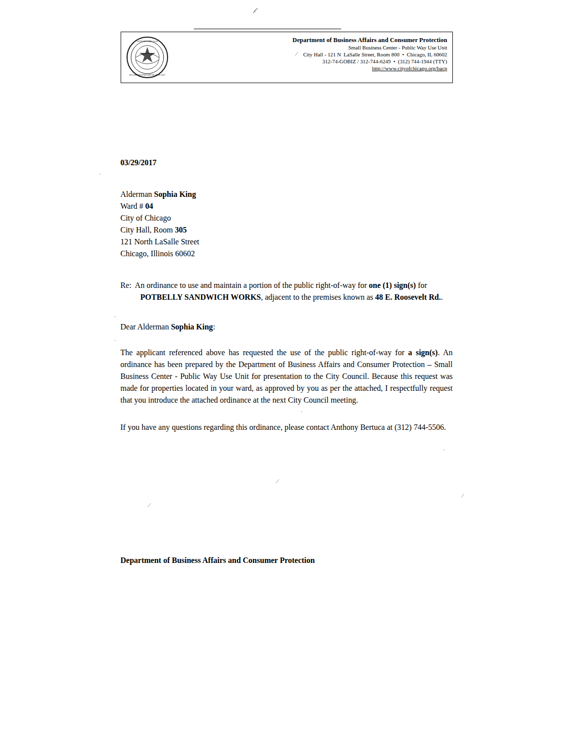𝒻
⁄
CITY OF CHICAGO INCORPORATED 4TH MARCH 1837
Department of Business Affairs and Consumer Protection
Small Business Center - Public Way Use Unit
City Hall - 121 N LaSalle Street, Room 800 • Chicago, IL 60602
312-74-GOBIZ / 312-744-6249 • (312) 744-1944 (TTY)
http://www.cityofchicago.org/bacp
03/29/2017
Alderman Sophia King
Ward # 04
City of Chicago
City Hall, Room 305
121 North LaSalle Street
Chicago, Illinois 60602
Re: An ordinance to use and maintain a portion of the public right-of-way for one (1) sign(s) for
POTBELLY SANDWICH WORKS, adjacent to the premises known as 48 E. Roosevelt Rd..
Dear Alderman Sophia King:
The applicant referenced above has requested the use of the public right-of-way for a sign(s). An ordinance has been prepared by the Department of Business Affairs and Consumer Protection – Small Business Center - Public Way Use Unit for presentation to the City Council. Because this request was made for properties located in your ward, as approved by you as per the attached, I respectfully request that you introduce the attached ordinance at the next City Council meeting.
If you have any questions regarding this ordinance, please contact Anthony Bertuca at (312) 744-5506.
Department of Business Affairs and Consumer Protection
. . . . . ⁄ ⁄ ⁄